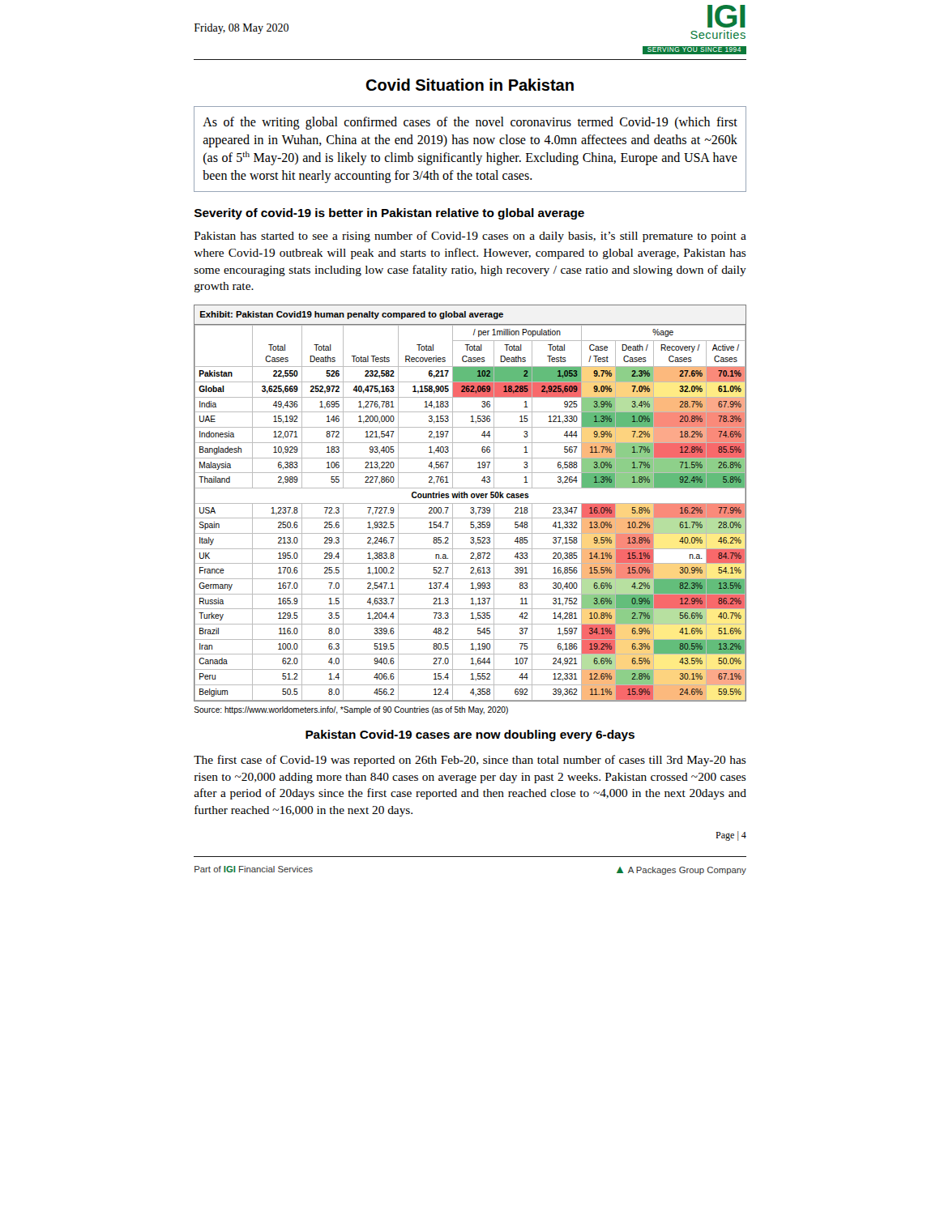Friday, 08 May 2020
IGI
Securities
SERVING YOU SINCE 1994
Covid Situation in Pakistan
As of the writing global confirmed cases of the novel coronavirus termed Covid-19 (which first appeared in in Wuhan, China at the end 2019) has now close to 4.0mn affectees and deaths at ~260k (as of 5th May-20) and is likely to climb significantly higher. Excluding China, Europe and USA have been the worst hit nearly accounting for 3/4th of the total cases.
Severity of covid-19 is better in Pakistan relative to global average
Pakistan has started to see a rising number of Covid-19 cases on a daily basis, it’s still premature to point a where Covid-19 outbreak will peak and starts to inflect. However, compared to global average, Pakistan has some encouraging stats including low case fatality ratio, high recovery / case ratio and slowing down of daily growth rate.
Exhibit: Pakistan Covid19 human penalty compared to global average
| | Total Cases | Total Deaths | Total Tests | Total Recoveries | / per 1million Population | %age |
| --- | --- | --- | --- | --- | --- | --- |
| Total Cases | Total Deaths | Total Tests | Case / Test | Death / Cases | Recovery / Cases | Active / Cases |
| Pakistan | 22,550 | 526 | 232,582 | 6,217 | 102 | 2 | 1,053 | 9.7% | 2.3% | 27.6% | 70.1% |
| Global | 3,625,669 | 252,972 | 40,475,163 | 1,158,905 | 262,069 | 18,285 | 2,925,609 | 9.0% | 7.0% | 32.0% | 61.0% |
| India | 49,436 | 1,695 | 1,276,781 | 14,183 | 36 | 1 | 925 | 3.9% | 3.4% | 28.7% | 67.9% |
| UAE | 15,192 | 146 | 1,200,000 | 3,153 | 1,536 | 15 | 121,330 | 1.3% | 1.0% | 20.8% | 78.3% |
| Indonesia | 12,071 | 872 | 121,547 | 2,197 | 44 | 3 | 444 | 9.9% | 7.2% | 18.2% | 74.6% |
| Bangladesh | 10,929 | 183 | 93,405 | 1,403 | 66 | 1 | 567 | 11.7% | 1.7% | 12.8% | 85.5% |
| Malaysia | 6,383 | 106 | 213,220 | 4,567 | 197 | 3 | 6,588 | 3.0% | 1.7% | 71.5% | 26.8% |
| Thailand | 2,989 | 55 | 227,860 | 2,761 | 43 | 1 | 3,264 | 1.3% | 1.8% | 92.4% | 5.8% |
| Countries with over 50k cases |
| USA | 1,237.8 | 72.3 | 7,727.9 | 200.7 | 3,739 | 218 | 23,347 | 16.0% | 5.8% | 16.2% | 77.9% |
| Spain | 250.6 | 25.6 | 1,932.5 | 154.7 | 5,359 | 548 | 41,332 | 13.0% | 10.2% | 61.7% | 28.0% |
| Italy | 213.0 | 29.3 | 2,246.7 | 85.2 | 3,523 | 485 | 37,158 | 9.5% | 13.8% | 40.0% | 46.2% |
| UK | 195.0 | 29.4 | 1,383.8 | n.a. | 2,872 | 433 | 20,385 | 14.1% | 15.1% | n.a. | 84.7% |
| France | 170.6 | 25.5 | 1,100.2 | 52.7 | 2,613 | 391 | 16,856 | 15.5% | 15.0% | 30.9% | 54.1% |
| Germany | 167.0 | 7.0 | 2,547.1 | 137.4 | 1,993 | 83 | 30,400 | 6.6% | 4.2% | 82.3% | 13.5% |
| Russia | 165.9 | 1.5 | 4,633.7 | 21.3 | 1,137 | 11 | 31,752 | 3.6% | 0.9% | 12.9% | 86.2% |
| Turkey | 129.5 | 3.5 | 1,204.4 | 73.3 | 1,535 | 42 | 14,281 | 10.8% | 2.7% | 56.6% | 40.7% |
| Brazil | 116.0 | 8.0 | 339.6 | 48.2 | 545 | 37 | 1,597 | 34.1% | 6.9% | 41.6% | 51.6% |
| Iran | 100.0 | 6.3 | 519.5 | 80.5 | 1,190 | 75 | 6,186 | 19.2% | 6.3% | 80.5% | 13.2% |
| Canada | 62.0 | 4.0 | 940.6 | 27.0 | 1,644 | 107 | 24,921 | 6.6% | 6.5% | 43.5% | 50.0% |
| Peru | 51.2 | 1.4 | 406.6 | 15.4 | 1,552 | 44 | 12,331 | 12.6% | 2.8% | 30.1% | 67.1% |
| Belgium | 50.5 | 8.0 | 456.2 | 12.4 | 4,358 | 692 | 39,362 | 11.1% | 15.9% | 24.6% | 59.5% |
Source: https://www.worldometers.info/, *Sample of 90 Countries (as of 5th May, 2020)
Pakistan Covid-19 cases are now doubling every 6-days
The first case of Covid-19 was reported on 26th Feb-20, since than total number of cases till 3rd May-20 has risen to ~20,000 adding more than 840 cases on average per day in past 2 weeks. Pakistan crossed ~200 cases after a period of 20days since the first case reported and then reached close to ~4,000 in the next 20days and further reached ~16,000 in the next 20 days.
Page | 4
Part of IGI Financial Services
▲ A Packages Group Company